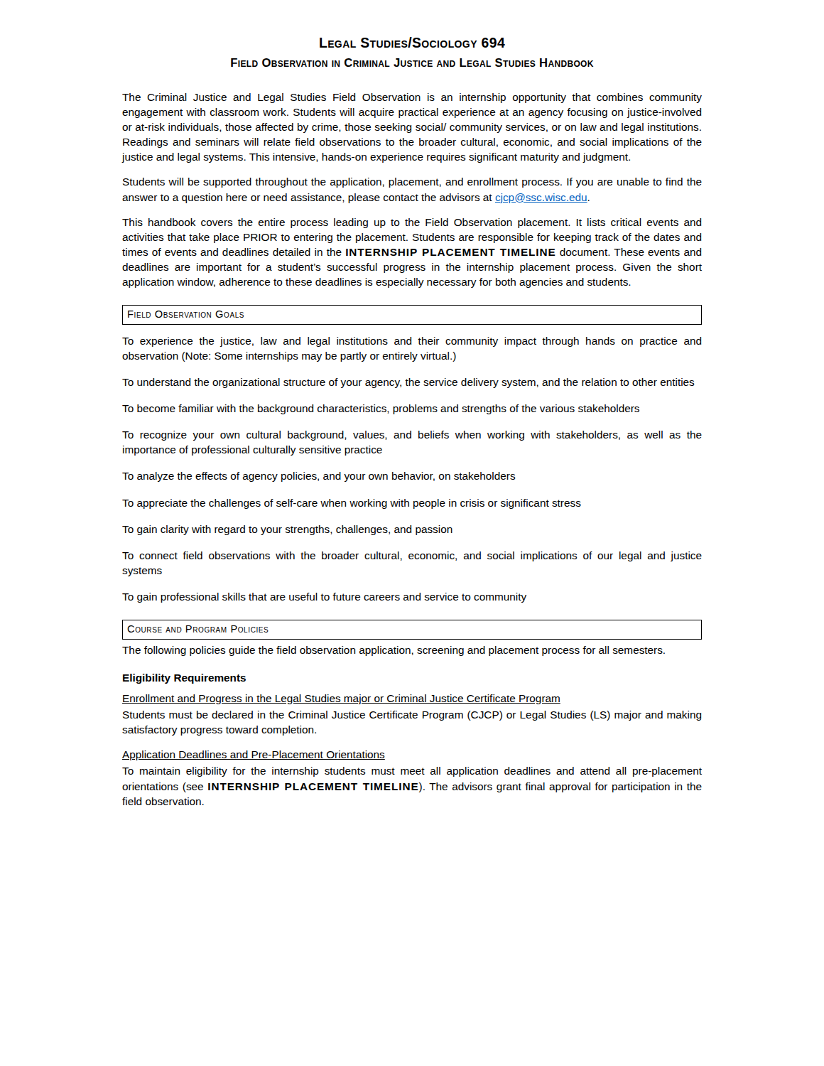Legal Studies/Sociology 694
Field Observation in Criminal Justice and Legal Studies Handbook
The Criminal Justice and Legal Studies Field Observation is an internship opportunity that combines community engagement with classroom work. Students will acquire practical experience at an agency focusing on justice-involved or at-risk individuals, those affected by crime, those seeking social/ community services, or on law and legal institutions. Readings and seminars will relate field observations to the broader cultural, economic, and social implications of the justice and legal systems. This intensive, hands-on experience requires significant maturity and judgment.
Students will be supported throughout the application, placement, and enrollment process. If you are unable to find the answer to a question here or need assistance, please contact the advisors at cjcp@ssc.wisc.edu.
This handbook covers the entire process leading up to the Field Observation placement. It lists critical events and activities that take place PRIOR to entering the placement. Students are responsible for keeping track of the dates and times of events and deadlines detailed in the INTERNSHIP PLACEMENT TIMELINE document. These events and deadlines are important for a student’s successful progress in the internship placement process. Given the short application window, adherence to these deadlines is especially necessary for both agencies and students.
Field Observation Goals
To experience the justice, law and legal institutions and their community impact through hands on practice and observation (Note: Some internships may be partly or entirely virtual.)
To understand the organizational structure of your agency, the service delivery system, and the relation to other entities
To become familiar with the background characteristics, problems and strengths of the various stakeholders
To recognize your own cultural background, values, and beliefs when working with stakeholders, as well as the importance of professional culturally sensitive practice
To analyze the effects of agency policies, and your own behavior, on stakeholders
To appreciate the challenges of self-care when working with people in crisis or significant stress
To gain clarity with regard to your strengths, challenges, and passion
To connect field observations with the broader cultural, economic, and social implications of our legal and justice systems
To gain professional skills that are useful to future careers and service to community
Course and Program Policies
The following policies guide the field observation application, screening and placement process for all semesters.
Eligibility Requirements
Enrollment and Progress in the Legal Studies major or Criminal Justice Certificate Program
Students must be declared in the Criminal Justice Certificate Program (CJCP) or Legal Studies (LS) major and making satisfactory progress toward completion.
Application Deadlines and Pre-Placement Orientations
To maintain eligibility for the internship students must meet all application deadlines and attend all pre-placement orientations (see INTERNSHIP PLACEMENT TIMELINE). The advisors grant final approval for participation in the field observation.